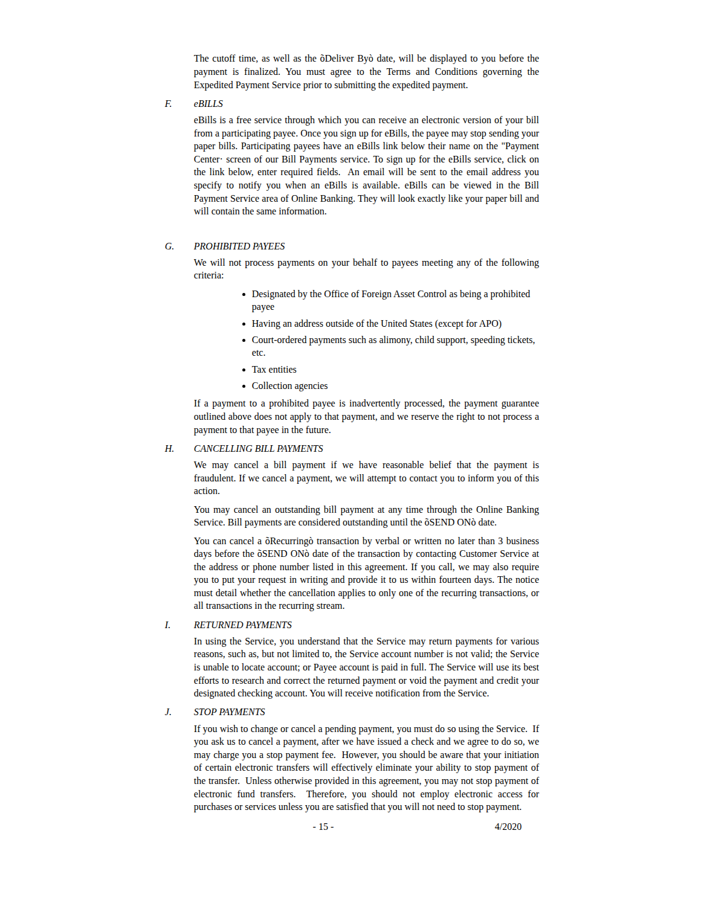The cutoff time, as well as the õDeliver Byò date, will be displayed to you before the payment is finalized. You must agree to the Terms and Conditions governing the Expedited Payment Service prior to submitting the expedited payment.
F. eBILLS
eBills is a free service through which you can receive an electronic version of your bill from a participating payee. Once you sign up for eBills, the payee may stop sending your paper bills. Participating payees have an eBills link below their name on the "Payment Center· screen of our Bill Payments service. To sign up for the eBills service, click on the link below, enter required fields. An email will be sent to the email address you specify to notify you when an eBills is available. eBills can be viewed in the Bill Payment Service area of Online Banking. They will look exactly like your paper bill and will contain the same information.
G. PROHIBITED PAYEES
We will not process payments on your behalf to payees meeting any of the following criteria:
Designated by the Office of Foreign Asset Control as being a prohibited payee
Having an address outside of the United States (except for APO)
Court-ordered payments such as alimony, child support, speeding tickets, etc.
Tax entities
Collection agencies
If a payment to a prohibited payee is inadvertently processed, the payment guarantee outlined above does not apply to that payment, and we reserve the right to not process a payment to that payee in the future.
H. CANCELLING BILL PAYMENTS
We may cancel a bill payment if we have reasonable belief that the payment is fraudulent. If we cancel a payment, we will attempt to contact you to inform you of this action.
You may cancel an outstanding bill payment at any time through the Online Banking Service. Bill payments are considered outstanding until the õSEND ONò date.
You can cancel a õRecurringò transaction by verbal or written no later than 3 business days before the õSEND ONò date of the transaction by contacting Customer Service at the address or phone number listed in this agreement. If you call, we may also require you to put your request in writing and provide it to us within fourteen days. The notice must detail whether the cancellation applies to only one of the recurring transactions, or all transactions in the recurring stream.
I. RETURNED PAYMENTS
In using the Service, you understand that the Service may return payments for various reasons, such as, but not limited to, the Service account number is not valid; the Service is unable to locate account; or Payee account is paid in full. The Service will use its best efforts to research and correct the returned payment or void the payment and credit your designated checking account. You will receive notification from the Service.
J. STOP PAYMENTS
If you wish to change or cancel a pending payment, you must do so using the Service. If you ask us to cancel a payment, after we have issued a check and we agree to do so, we may charge you a stop payment fee. However, you should be aware that your initiation of certain electronic transfers will effectively eliminate your ability to stop payment of the transfer. Unless otherwise provided in this agreement, you may not stop payment of electronic fund transfers. Therefore, you should not employ electronic access for purchases or services unless you are satisfied that you will not need to stop payment.
- 15 - 4/2020